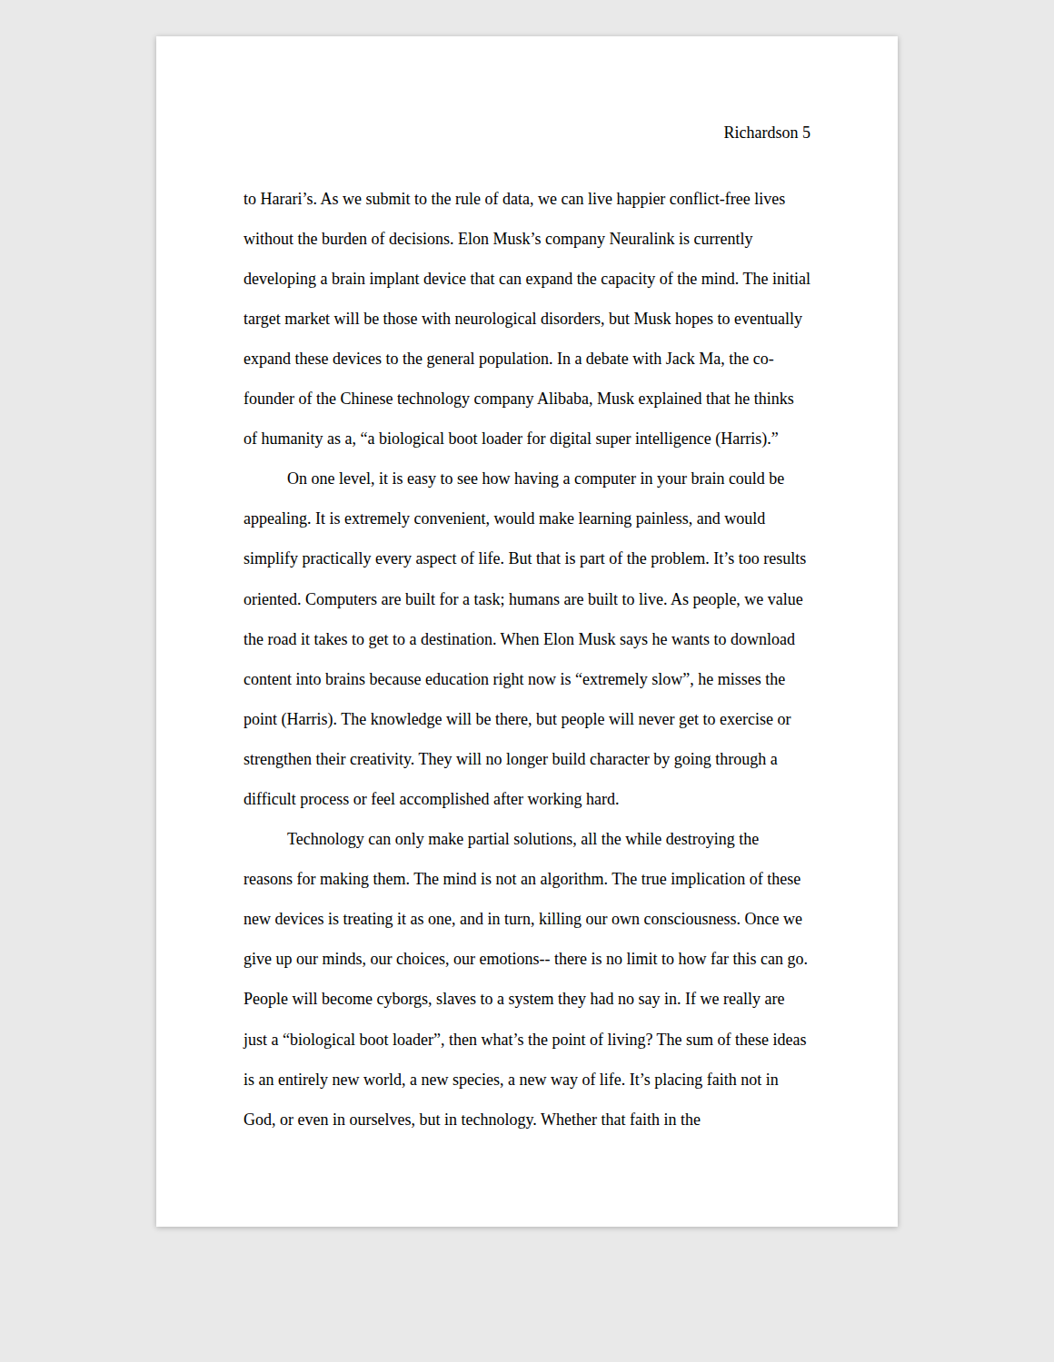Richardson 5
to Harari’s. As we submit to the rule of data, we can live happier conflict-free lives without the burden of decisions. Elon Musk’s company Neuralink is currently developing a brain implant device that can expand the capacity of the mind. The initial target market will be those with neurological disorders, but Musk hopes to eventually expand these devices to the general population. In a debate with Jack Ma, the co-founder of the Chinese technology company Alibaba, Musk explained that he thinks of humanity as a, “a biological boot loader for digital super intelligence (Harris).”
On one level, it is easy to see how having a computer in your brain could be appealing. It is extremely convenient, would make learning painless, and would simplify practically every aspect of life. But that is part of the problem. It’s too results oriented. Computers are built for a task; humans are built to live. As people, we value the road it takes to get to a destination. When Elon Musk says he wants to download content into brains because education right now is “extremely slow”, he misses the point (Harris). The knowledge will be there, but people will never get to exercise or strengthen their creativity. They will no longer build character by going through a difficult process or feel accomplished after working hard.
Technology can only make partial solutions, all the while destroying the reasons for making them. The mind is not an algorithm. The true implication of these new devices is treating it as one, and in turn, killing our own consciousness. Once we give up our minds, our choices, our emotions-- there is no limit to how far this can go. People will become cyborgs, slaves to a system they had no say in. If we really are just a “biological boot loader”, then what’s the point of living? The sum of these ideas is an entirely new world, a new species, a new way of life. It’s placing faith not in God, or even in ourselves, but in technology. Whether that faith in the